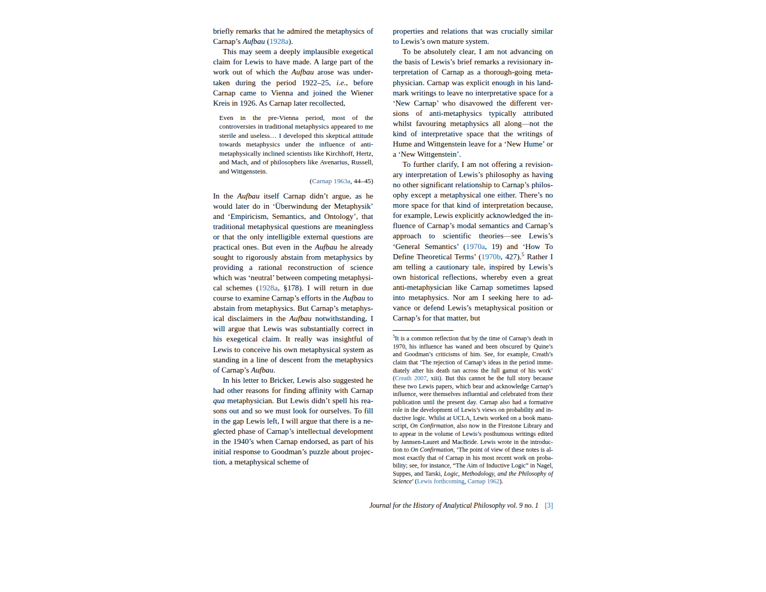briefly remarks that he admired the metaphysics of Carnap’s Aufbau (1928a).
This may seem a deeply implausible exegetical claim for Lewis to have made. A large part of the work out of which the Aufbau arose was undertaken during the period 1922–25, i.e., before Carnap came to Vienna and joined the Wiener Kreis in 1926. As Carnap later recollected,
Even in the pre-Vienna period, most of the controversies in traditional metaphysics appeared to me sterile and useless… I developed this skeptical attitude towards metaphysics under the influence of anti-metaphysically inclined scientists like Kirchhoff, Hertz, and Mach, and of philosophers like Avenarius, Russell, and Wittgenstein. (Carnap 1963a, 44–45)
In the Aufbau itself Carnap didn’t argue, as he would later do in ‘Überwindung der Metaphysik’ and ‘Empiricism, Semantics, and Ontology’, that traditional metaphysical questions are meaningless or that the only intelligible external questions are practical ones. But even in the Aufbau he already sought to rigorously abstain from metaphysics by providing a rational reconstruction of science which was ‘neutral’ between competing metaphysical schemes (1928a, §178). I will return in due course to examine Carnap’s efforts in the Aufbau to abstain from metaphysics. But Carnap’s metaphysical disclaimers in the Aufbau notwithstanding, I will argue that Lewis was substantially correct in his exegetical claim. It really was insightful of Lewis to conceive his own metaphysical system as standing in a line of descent from the metaphysics of Carnap’s Aufbau.
In his letter to Bricker, Lewis also suggested he had other reasons for finding affinity with Carnap qua metaphysician. But Lewis didn’t spell his reasons out and so we must look for ourselves. To fill in the gap Lewis left, I will argue that there is a neglected phase of Carnap’s intellectual development in the 1940’s when Carnap endorsed, as part of his initial response to Goodman’s puzzle about projection, a metaphysical scheme of
properties and relations that was crucially similar to Lewis’s own mature system.
To be absolutely clear, I am not advancing on the basis of Lewis’s brief remarks a revisionary interpretation of Carnap as a thorough-going metaphysician. Carnap was explicit enough in his landmark writings to leave no interpretative space for a ‘New Carnap’ who disavowed the different versions of anti-metaphysics typically attributed whilst favouring metaphysics all along—not the kind of interpretative space that the writings of Hume and Wittgenstein leave for a ‘New Hume’ or a ‘New Wittgenstein’.
To further clarify, I am not offering a revisionary interpretation of Lewis’s philosophy as having no other significant relationship to Carnap’s philosophy except a metaphysical one either. There’s no more space for that kind of interpretation because, for example, Lewis explicitly acknowledged the influence of Carnap’s modal semantics and Carnap’s approach to scientific theories—see Lewis’s ‘General Semantics’ (1970a, 19) and ‘How To Define Theoretical Terms’ (1970b, 427).5 Rather I am telling a cautionary tale, inspired by Lewis’s own historical reflections, whereby even a great anti-metaphysician like Carnap sometimes lapsed into metaphysics. Nor am I seeking here to advance or defend Lewis’s metaphysical position or Carnap’s for that matter, but
5It is a common reflection that by the time of Carnap’s death in 1970, his influence has waned and been obscured by Quine’s and Goodman’s criticisms of him. See, for example, Creath’s claim that ‘The rejection of Carnap’s ideas in the period immediately after his death ran across the full gamut of his work’ (Creath 2007, xiii). But this cannot be the full story because these two Lewis papers, which bear and acknowledge Carnap’s influence, were themselves influential and celebrated from their publication until the present day. Carnap also had a formative role in the development of Lewis’s views on probability and inductive logic. Whilst at UCLA, Lewis worked on a book manuscript, On Confirmation, also now in the Firestone Library and to appear in the volume of Lewis’s posthumous writings edited by Jannsen-Lauret and MacBride. Lewis wrote in the introduction to On Confirmation, ‘The point of view of these notes is almost exactly that of Carnap in his most recent work on probability; see, for instance, “The Aim of Inductive Logic” in Nagel, Suppes, and Tarski, Logic, Methodology, and the Philosophy of Science’ (Lewis forthcoming, Carnap 1962).
Journal for the History of Analytical Philosophy vol. 9 no. 1[3]